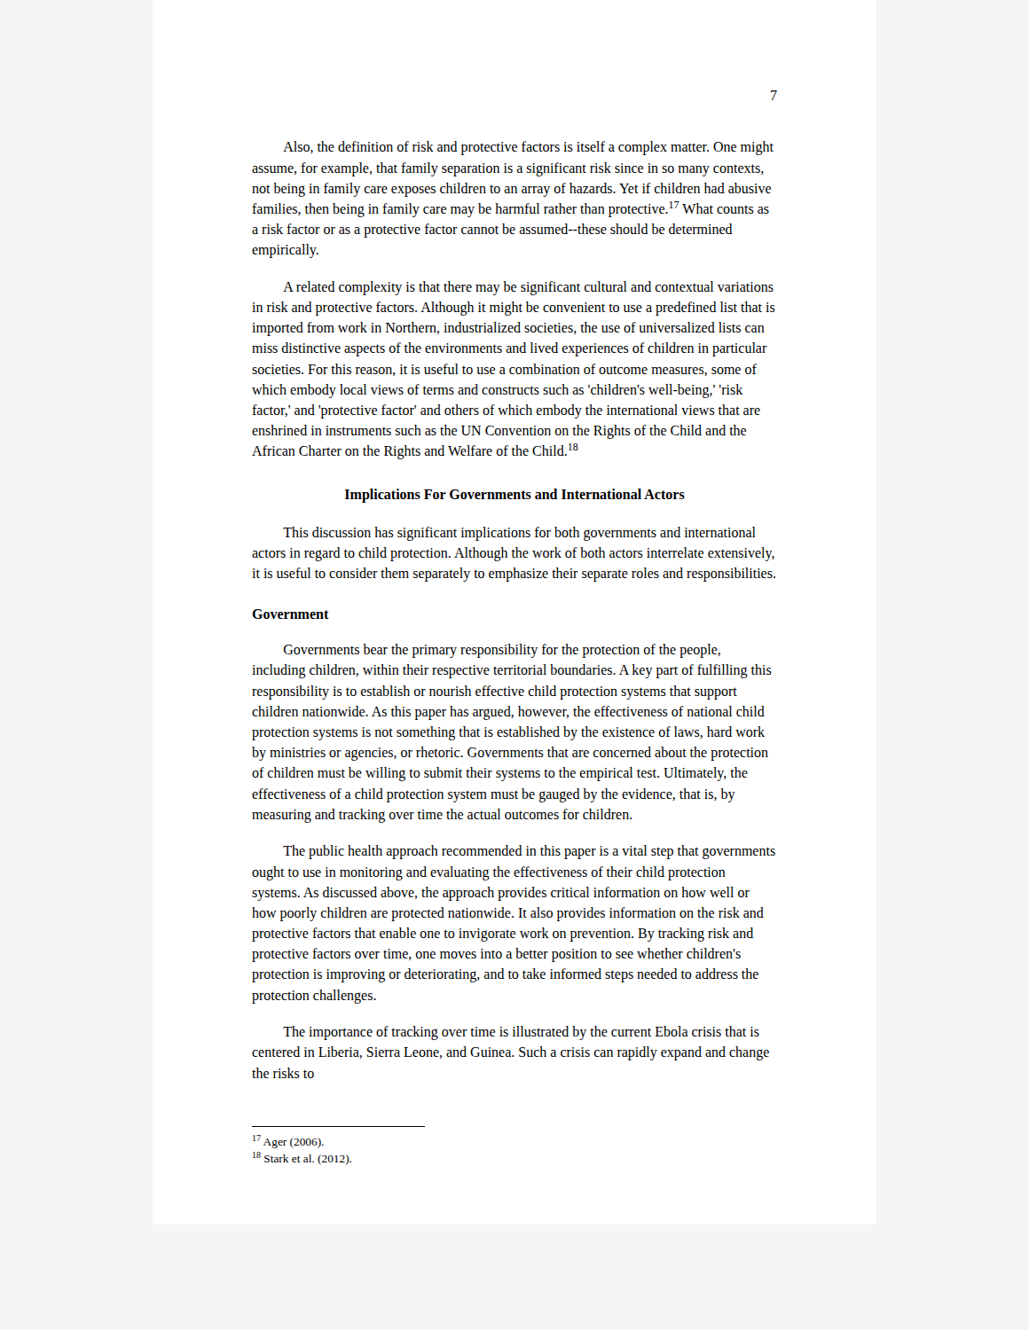7
Also, the definition of risk and protective factors is itself a complex matter. One might assume, for example, that family separation is a significant risk since in so many contexts, not being in family care exposes children to an array of hazards. Yet if children had abusive families, then being in family care may be harmful rather than protective.17 What counts as a risk factor or as a protective factor cannot be assumed--these should be determined empirically.
A related complexity is that there may be significant cultural and contextual variations in risk and protective factors. Although it might be convenient to use a predefined list that is imported from work in Northern, industrialized societies, the use of universalized lists can miss distinctive aspects of the environments and lived experiences of children in particular societies. For this reason, it is useful to use a combination of outcome measures, some of which embody local views of terms and constructs such as 'children's well-being,' 'risk factor,' and 'protective factor' and others of which embody the international views that are enshrined in instruments such as the UN Convention on the Rights of the Child and the African Charter on the Rights and Welfare of the Child.18
Implications For Governments and International Actors
This discussion has significant implications for both governments and international actors in regard to child protection. Although the work of both actors interrelate extensively, it is useful to consider them separately to emphasize their separate roles and responsibilities.
Government
Governments bear the primary responsibility for the protection of the people, including children, within their respective territorial boundaries. A key part of fulfilling this responsibility is to establish or nourish effective child protection systems that support children nationwide. As this paper has argued, however, the effectiveness of national child protection systems is not something that is established by the existence of laws, hard work by ministries or agencies, or rhetoric. Governments that are concerned about the protection of children must be willing to submit their systems to the empirical test. Ultimately, the effectiveness of a child protection system must be gauged by the evidence, that is, by measuring and tracking over time the actual outcomes for children.
The public health approach recommended in this paper is a vital step that governments ought to use in monitoring and evaluating the effectiveness of their child protection systems. As discussed above, the approach provides critical information on how well or how poorly children are protected nationwide. It also provides information on the risk and protective factors that enable one to invigorate work on prevention. By tracking risk and protective factors over time, one moves into a better position to see whether children's protection is improving or deteriorating, and to take informed steps needed to address the protection challenges.
The importance of tracking over time is illustrated by the current Ebola crisis that is centered in Liberia, Sierra Leone, and Guinea. Such a crisis can rapidly expand and change the risks to
17 Ager (2006).
18 Stark et al. (2012).